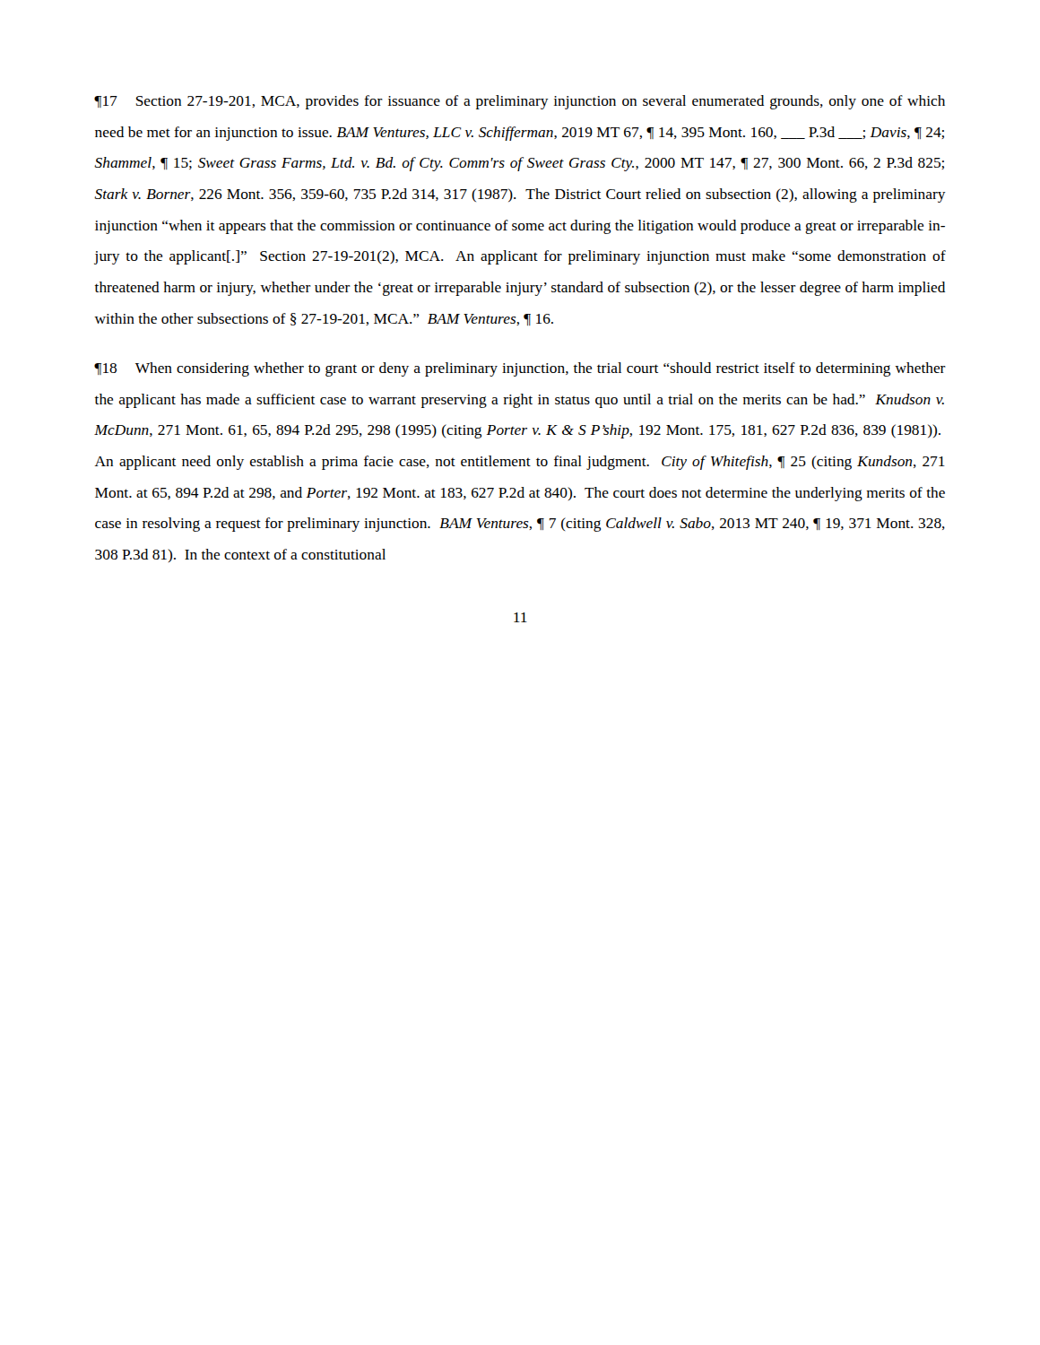¶17 Section 27-19-201, MCA, provides for issuance of a preliminary injunction on several enumerated grounds, only one of which need be met for an injunction to issue. BAM Ventures, LLC v. Schifferman, 2019 MT 67, ¶ 14, 395 Mont. 160, ___ P.3d ___; Davis, ¶ 24; Shammel, ¶ 15; Sweet Grass Farms, Ltd. v. Bd. of Cty. Comm'rs of Sweet Grass Cty., 2000 MT 147, ¶ 27, 300 Mont. 66, 2 P.3d 825; Stark v. Borner, 226 Mont. 356, 359-60, 735 P.2d 314, 317 (1987). The District Court relied on subsection (2), allowing a preliminary injunction “when it appears that the commission or continuance of some act during the litigation would produce a great or irreparable injury to the applicant[.]” Section 27-19-201(2), MCA. An applicant for preliminary injunction must make “some demonstration of threatened harm or injury, whether under the ‘great or irreparable injury’ standard of subsection (2), or the lesser degree of harm implied within the other subsections of § 27-19-201, MCA.” BAM Ventures, ¶ 16.
¶18 When considering whether to grant or deny a preliminary injunction, the trial court “should restrict itself to determining whether the applicant has made a sufficient case to warrant preserving a right in status quo until a trial on the merits can be had.” Knudson v. McDunn, 271 Mont. 61, 65, 894 P.2d 295, 298 (1995) (citing Porter v. K & S P’ship, 192 Mont. 175, 181, 627 P.2d 836, 839 (1981)). An applicant need only establish a prima facie case, not entitlement to final judgment. City of Whitefish, ¶ 25 (citing Kundson, 271 Mont. at 65, 894 P.2d at 298, and Porter, 192 Mont. at 183, 627 P.2d at 840). The court does not determine the underlying merits of the case in resolving a request for preliminary injunction. BAM Ventures, ¶ 7 (citing Caldwell v. Sabo, 2013 MT 240, ¶ 19, 371 Mont. 328, 308 P.3d 81). In the context of a constitutional
11